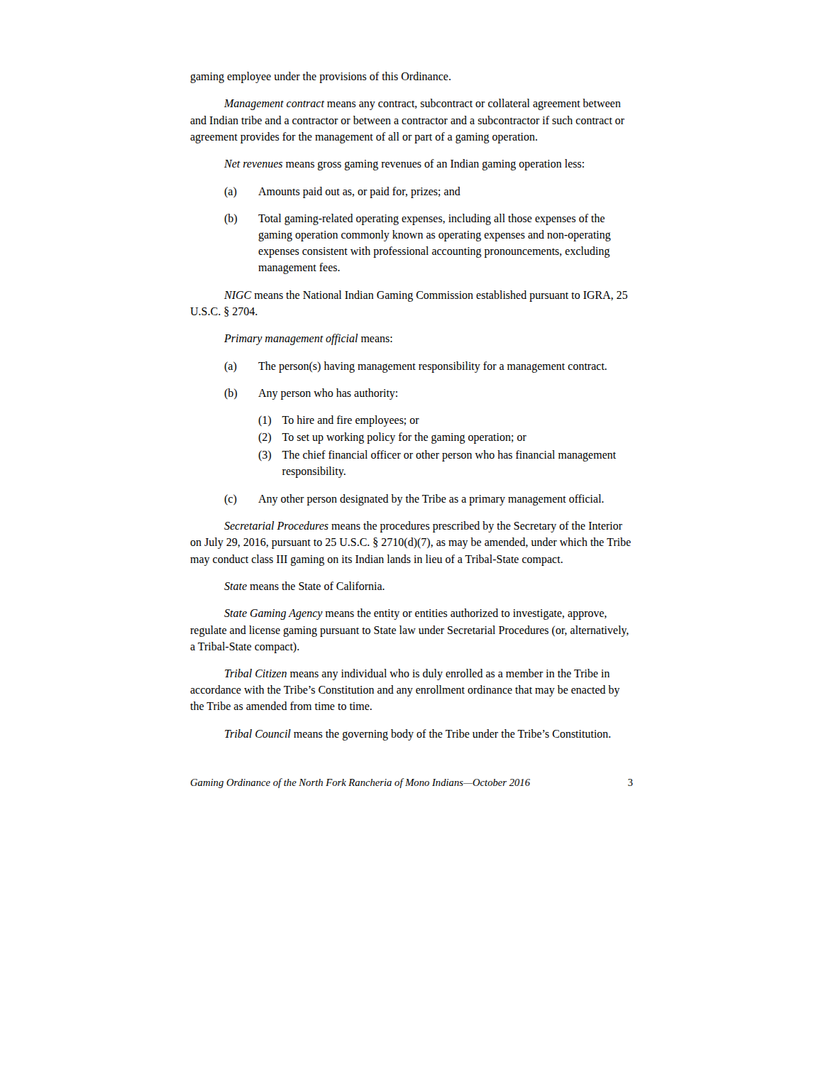gaming employee under the provisions of this Ordinance.
Management contract means any contract, subcontract or collateral agreement between and Indian tribe and a contractor or between a contractor and a subcontractor if such contract or agreement provides for the management of all or part of a gaming operation.
Net revenues means gross gaming revenues of an Indian gaming operation less:
(a) Amounts paid out as, or paid for, prizes; and
(b) Total gaming-related operating expenses, including all those expenses of the gaming operation commonly known as operating expenses and non-operating expenses consistent with professional accounting pronouncements, excluding management fees.
NIGC means the National Indian Gaming Commission established pursuant to IGRA, 25 U.S.C. § 2704.
Primary management official means:
(a) The person(s) having management responsibility for a management contract.
(b) Any person who has authority:
(1) To hire and fire employees; or
(2) To set up working policy for the gaming operation; or
(3) The chief financial officer or other person who has financial management responsibility.
(c) Any other person designated by the Tribe as a primary management official.
Secretarial Procedures means the procedures prescribed by the Secretary of the Interior on July 29, 2016, pursuant to 25 U.S.C. § 2710(d)(7), as may be amended, under which the Tribe may conduct class III gaming on its Indian lands in lieu of a Tribal-State compact.
State means the State of California.
State Gaming Agency means the entity or entities authorized to investigate, approve, regulate and license gaming pursuant to State law under Secretarial Procedures (or, alternatively, a Tribal-State compact).
Tribal Citizen means any individual who is duly enrolled as a member in the Tribe in accordance with the Tribe’s Constitution and any enrollment ordinance that may be enacted by the Tribe as amended from time to time.
Tribal Council means the governing body of the Tribe under the Tribe’s Constitution.
Gaming Ordinance of the North Fork Rancheria of Mono Indians—October 2016 3